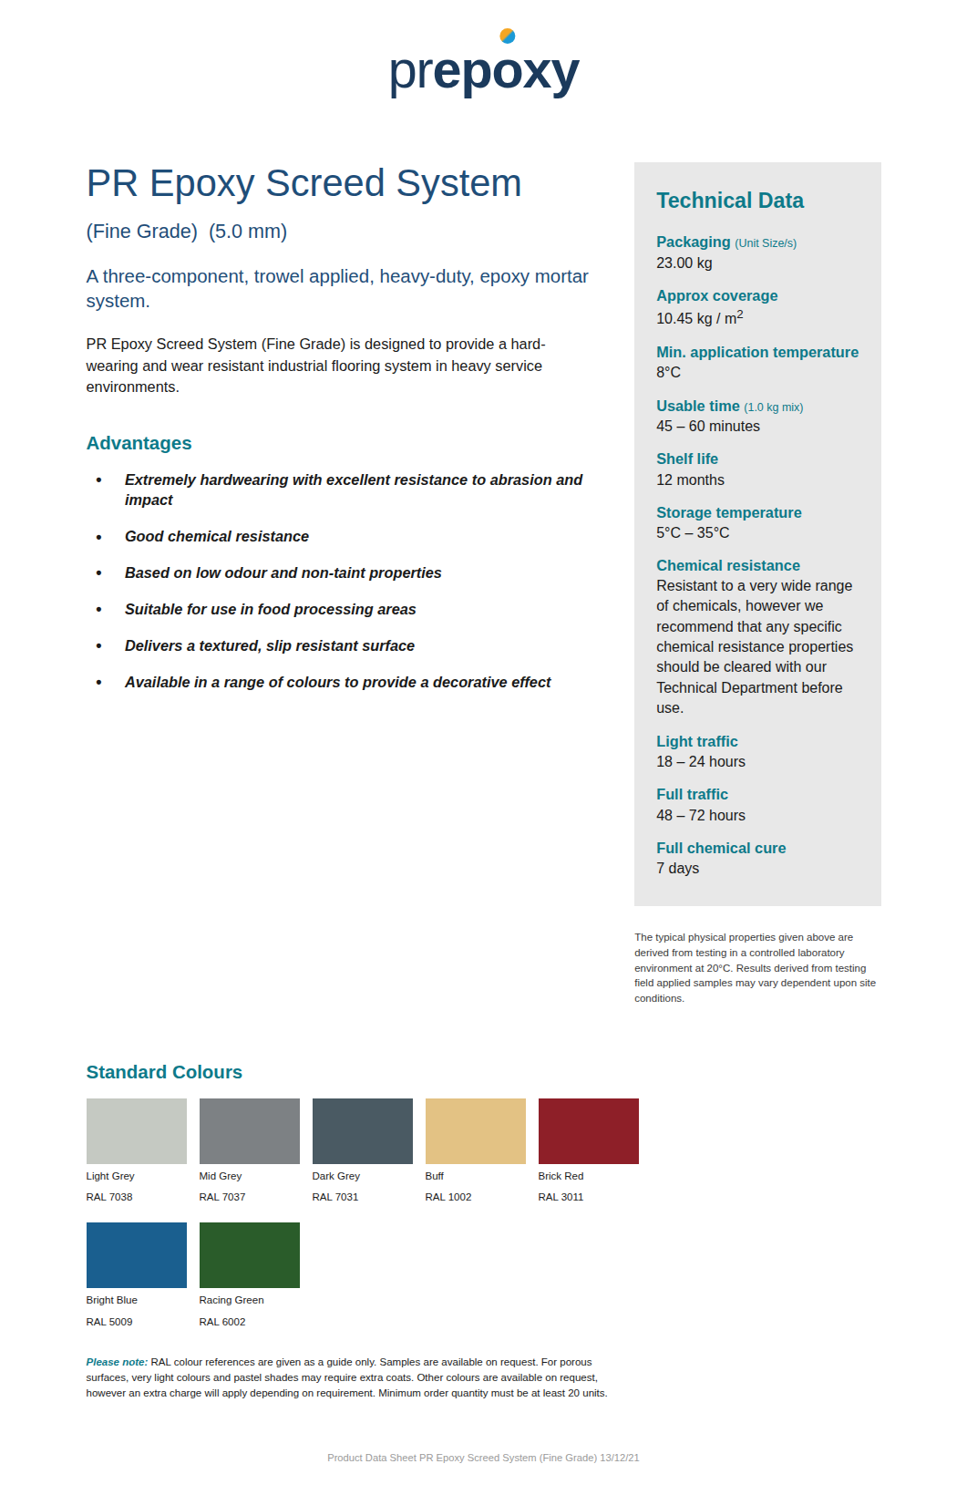pr epoxy
PR Epoxy Screed System (Fine Grade) (5.0 mm)
A three-component, trowel applied, heavy-duty, epoxy mortar system.
PR Epoxy Screed System (Fine Grade) is designed to provide a hard-wearing and wear resistant industrial flooring system in heavy service environments.
Advantages
Extremely hardwearing with excellent resistance to abrasion and impact
Good chemical resistance
Based on low odour and non-taint properties
Suitable for use in food processing areas
Delivers a textured, slip resistant surface
Available in a range of colours to provide a decorative effect
Technical Data
Packaging (Unit Size/s)
23.00 kg
Approx coverage
10.45 kg / m2
Min. application temperature
8°C
Usable time (1.0 kg mix)
45 – 60 minutes
Shelf life
12 months
Storage temperature
5°C – 35°C
Chemical resistance
Resistant to a very wide range of chemicals, however we recommend that any specific chemical resistance properties should be cleared with our Technical Department before use.
Light traffic
18 – 24 hours
Full traffic
48 – 72 hours
Full chemical cure
7 days
The typical physical properties given above are derived from testing in a controlled laboratory environment at 20°C. Results derived from testing field applied samples may vary dependent upon site conditions.
Standard Colours
Light Grey
RAL 7038
Mid Grey
RAL 7037
Dark Grey
RAL 7031
Buff
RAL 1002
Brick Red
RAL 3011
Bright Blue
RAL 5009
Racing Green
RAL 6002
Please note: RAL colour references are given as a guide only. Samples are available on request. For porous surfaces, very light colours and pastel shades may require extra coats. Other colours are available on request, however an extra charge will apply depending on requirement. Minimum order quantity must be at least 20 units.
Product Data Sheet PR Epoxy Screed System (Fine Grade) 13/12/21